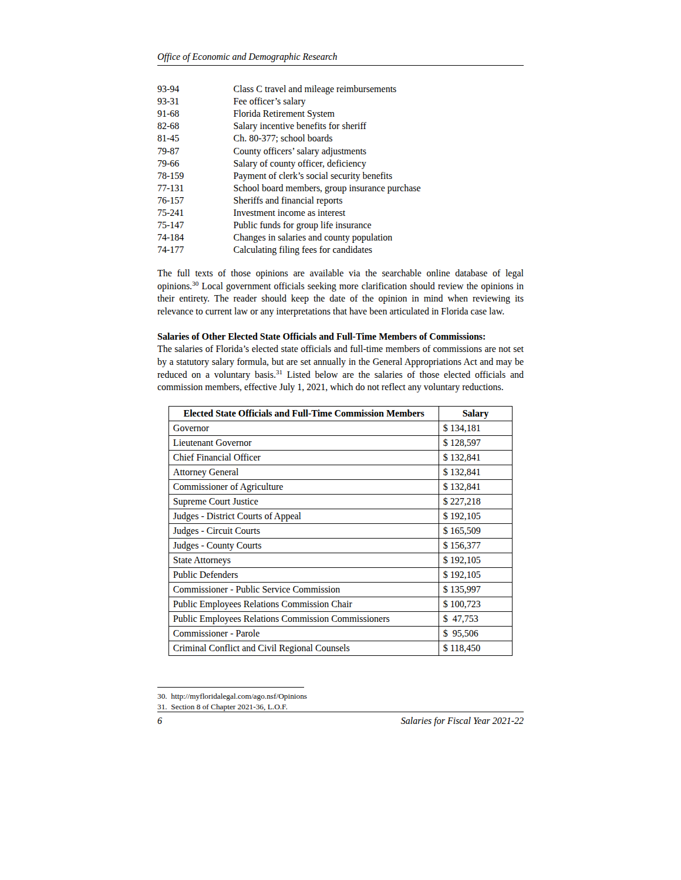Office of Economic and Demographic Research
| 93-94 | Class C travel and mileage reimbursements |
| 93-31 | Fee officer’s salary |
| 91-68 | Florida Retirement System |
| 82-68 | Salary incentive benefits for sheriff |
| 81-45 | Ch. 80-377; school boards |
| 79-87 | County officers’ salary adjustments |
| 79-66 | Salary of county officer, deficiency |
| 78-159 | Payment of clerk’s social security benefits |
| 77-131 | School board members, group insurance purchase |
| 76-157 | Sheriffs and financial reports |
| 75-241 | Investment income as interest |
| 75-147 | Public funds for group life insurance |
| 74-184 | Changes in salaries and county population |
| 74-177 | Calculating filing fees for candidates |
The full texts of those opinions are available via the searchable online database of legal opinions.30 Local government officials seeking more clarification should review the opinions in their entirety. The reader should keep the date of the opinion in mind when reviewing its relevance to current law or any interpretations that have been articulated in Florida case law.
Salaries of Other Elected State Officials and Full-Time Members of Commissions:
The salaries of Florida’s elected state officials and full-time members of commissions are not set by a statutory salary formula, but are set annually in the General Appropriations Act and may be reduced on a voluntary basis.31 Listed below are the salaries of those elected officials and commission members, effective July 1, 2021, which do not reflect any voluntary reductions.
| Elected State Officials and Full-Time Commission Members | Salary |
| --- | --- |
| Governor | $ 134,181 |
| Lieutenant Governor | $ 128,597 |
| Chief Financial Officer | $ 132,841 |
| Attorney General | $ 132,841 |
| Commissioner of Agriculture | $ 132,841 |
| Supreme Court Justice | $ 227,218 |
| Judges - District Courts of Appeal | $ 192,105 |
| Judges - Circuit Courts | $ 165,509 |
| Judges - County Courts | $ 156,377 |
| State Attorneys | $ 192,105 |
| Public Defenders | $ 192,105 |
| Commissioner - Public Service Commission | $ 135,997 |
| Public Employees Relations Commission Chair | $ 100,723 |
| Public Employees Relations Commission Commissioners | $ 47,753 |
| Commissioner - Parole | $ 95,506 |
| Criminal Conflict and Civil Regional Counsels | $ 118,450 |
30. http://myfloridalegal.com/ago.nsf/Opinions
31. Section 8 of Chapter 2021-36, L.O.F.
6 Salaries for Fiscal Year 2021-22